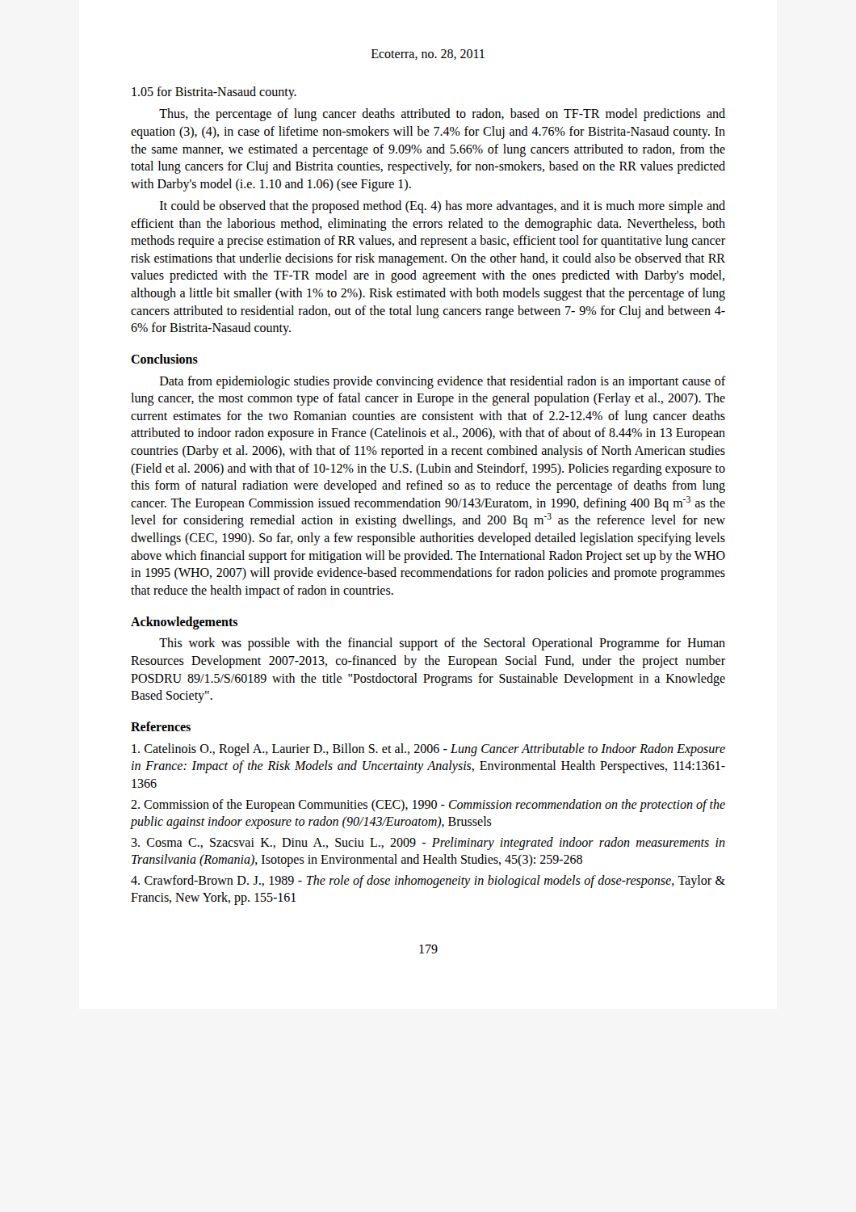Ecoterra, no. 28, 2011
1.05 for Bistrita-Nasaud county.
Thus, the percentage of lung cancer deaths attributed to radon, based on TF-TR model predictions and equation (3), (4), in case of lifetime non-smokers will be 7.4% for Cluj and 4.76% for Bistrita-Nasaud county. In the same manner, we estimated a percentage of 9.09% and 5.66% of lung cancers attributed to radon, from the total lung cancers for Cluj and Bistrita counties, respectively, for non-smokers, based on the RR values predicted with Darby's model (i.e. 1.10 and 1.06) (see Figure 1).
It could be observed that the proposed method (Eq. 4) has more advantages, and it is much more simple and efficient than the laborious method, eliminating the errors related to the demographic data. Nevertheless, both methods require a precise estimation of RR values, and represent a basic, efficient tool for quantitative lung cancer risk estimations that underlie decisions for risk management. On the other hand, it could also be observed that RR values predicted with the TF-TR model are in good agreement with the ones predicted with Darby's model, although a little bit smaller (with 1% to 2%). Risk estimated with both models suggest that the percentage of lung cancers attributed to residential radon, out of the total lung cancers range between 7- 9% for Cluj and between 4- 6% for Bistrita-Nasaud county.
Conclusions
Data from epidemiologic studies provide convincing evidence that residential radon is an important cause of lung cancer, the most common type of fatal cancer in Europe in the general population (Ferlay et al., 2007). The current estimates for the two Romanian counties are consistent with that of 2.2-12.4% of lung cancer deaths attributed to indoor radon exposure in France (Catelinois et al., 2006), with that of about of 8.44% in 13 European countries (Darby et al. 2006), with that of 11% reported in a recent combined analysis of North American studies (Field et al. 2006) and with that of 10-12% in the U.S. (Lubin and Steindorf, 1995). Policies regarding exposure to this form of natural radiation were developed and refined so as to reduce the percentage of deaths from lung cancer. The European Commission issued recommendation 90/143/Euratom, in 1990, defining 400 Bq m-3 as the level for considering remedial action in existing dwellings, and 200 Bq m-3 as the reference level for new dwellings (CEC, 1990). So far, only a few responsible authorities developed detailed legislation specifying levels above which financial support for mitigation will be provided. The International Radon Project set up by the WHO in 1995 (WHO, 2007) will provide evidence-based recommendations for radon policies and promote programmes that reduce the health impact of radon in countries.
Acknowledgements
This work was possible with the financial support of the Sectoral Operational Programme for Human Resources Development 2007-2013, co-financed by the European Social Fund, under the project number POSDRU 89/1.5/S/60189 with the title "Postdoctoral Programs for Sustainable Development in a Knowledge Based Society".
References
1. Catelinois O., Rogel A., Laurier D., Billon S. et al., 2006 - Lung Cancer Attributable to Indoor Radon Exposure in France: Impact of the Risk Models and Uncertainty Analysis, Environmental Health Perspectives, 114:1361-1366
2. Commission of the European Communities (CEC), 1990 - Commission recommendation on the protection of the public against indoor exposure to radon (90/143/Euroatom), Brussels
3. Cosma C., Szacsvai K., Dinu A., Suciu L., 2009 - Preliminary integrated indoor radon measurements in Transilvania (Romania), Isotopes in Environmental and Health Studies, 45(3): 259-268
4. Crawford-Brown D. J., 1989 - The role of dose inhomogeneity in biological models of dose-response, Taylor & Francis, New York, pp. 155-161
179